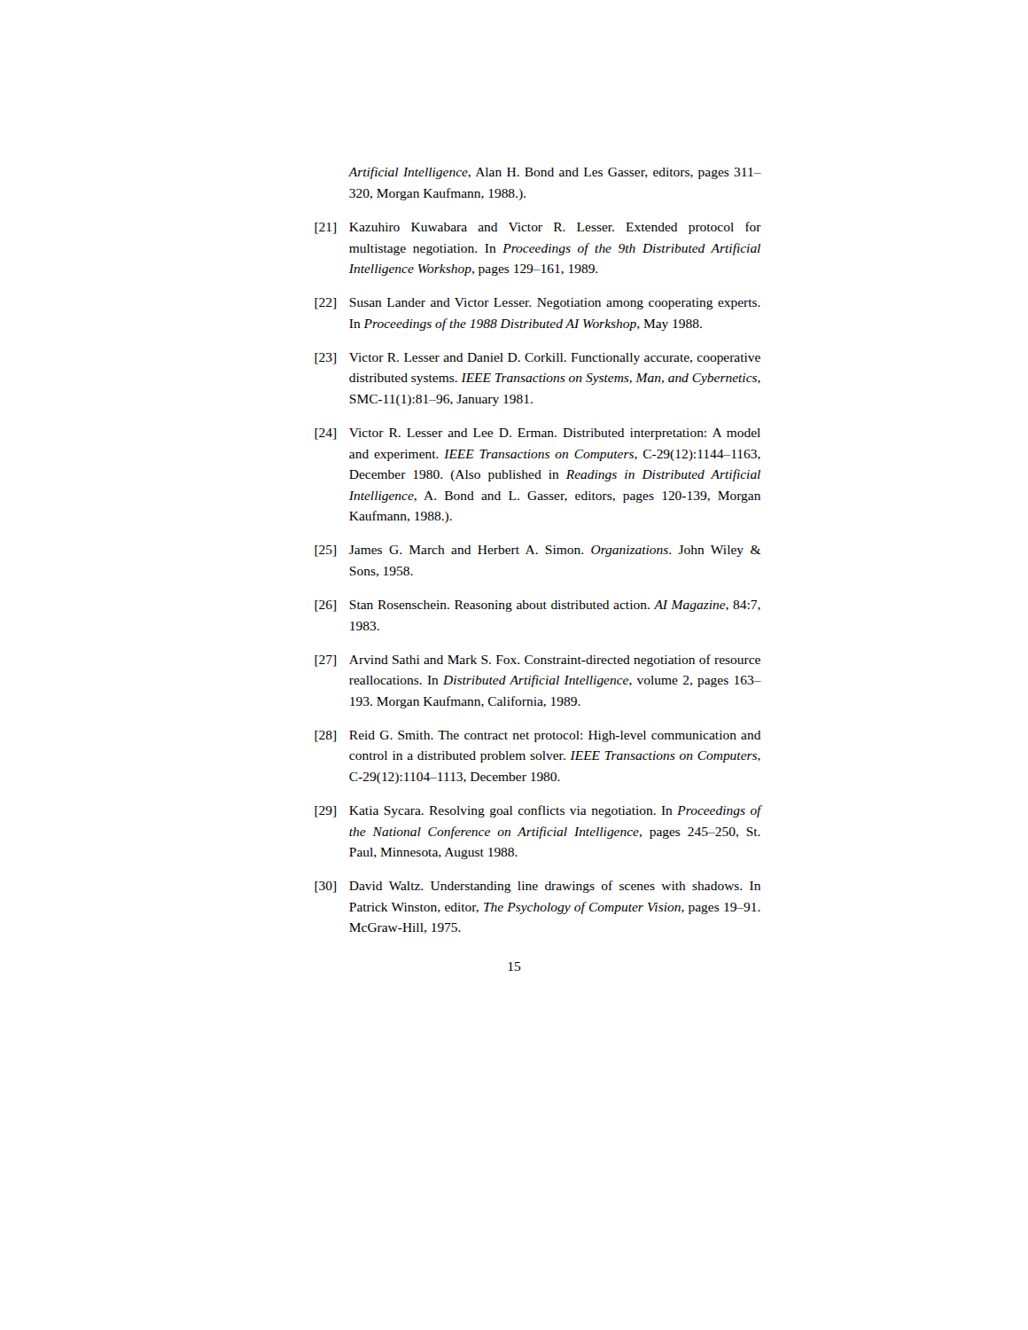Artificial Intelligence, Alan H. Bond and Les Gasser, editors, pages 311–320, Morgan Kaufmann, 1988.).
[21] Kazuhiro Kuwabara and Victor R. Lesser. Extended protocol for multistage negotiation. In Proceedings of the 9th Distributed Artificial Intelligence Workshop, pages 129–161, 1989.
[22] Susan Lander and Victor Lesser. Negotiation among cooperating experts. In Proceedings of the 1988 Distributed AI Workshop, May 1988.
[23] Victor R. Lesser and Daniel D. Corkill. Functionally accurate, cooperative distributed systems. IEEE Transactions on Systems, Man, and Cybernetics, SMC-11(1):81–96, January 1981.
[24] Victor R. Lesser and Lee D. Erman. Distributed interpretation: A model and experiment. IEEE Transactions on Computers, C-29(12):1144–1163, December 1980. (Also published in Readings in Distributed Artificial Intelligence, A. Bond and L. Gasser, editors, pages 120-139, Morgan Kaufmann, 1988.).
[25] James G. March and Herbert A. Simon. Organizations. John Wiley & Sons, 1958.
[26] Stan Rosenschein. Reasoning about distributed action. AI Magazine, 84:7, 1983.
[27] Arvind Sathi and Mark S. Fox. Constraint-directed negotiation of resource reallocations. In Distributed Artificial Intelligence, volume 2, pages 163–193. Morgan Kaufmann, California, 1989.
[28] Reid G. Smith. The contract net protocol: High-level communication and control in a distributed problem solver. IEEE Transactions on Computers, C-29(12):1104–1113, December 1980.
[29] Katia Sycara. Resolving goal conflicts via negotiation. In Proceedings of the National Conference on Artificial Intelligence, pages 245–250, St. Paul, Minnesota, August 1988.
[30] David Waltz. Understanding line drawings of scenes with shadows. In Patrick Winston, editor, The Psychology of Computer Vision, pages 19–91. McGraw-Hill, 1975.
15